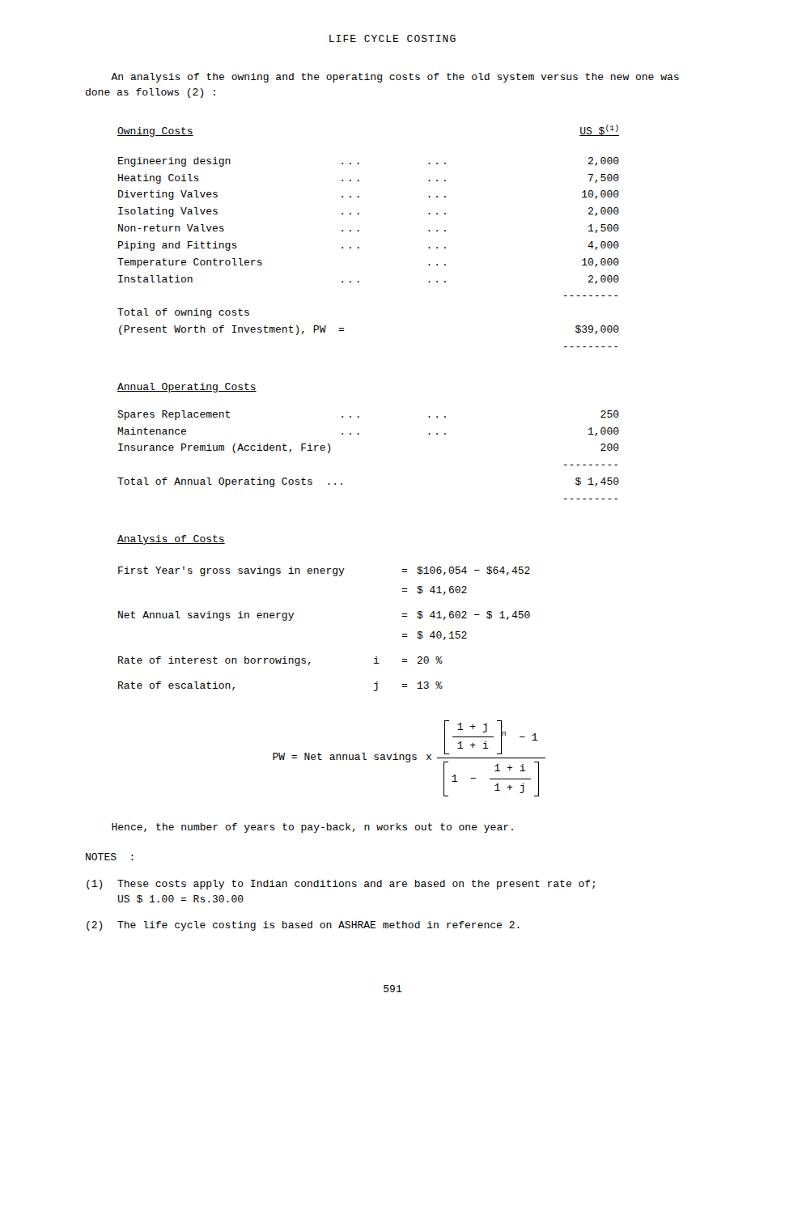LIFE CYCLE COSTING
An analysis of the owning and the operating costs of the old system versus the new one was done as follows (2) :
| Owning Costs | | | US $ (1) |
| Engineering design | ... | ... | 2,000 |
| Heating Coils | ... | ... | 7,500 |
| Diverting Valves | ... | ... | 10,000 |
| Isolating Valves | ... | ... | 2,000 |
| Non-return Valves | ... | ... | 1,500 |
| Piping and Fittings | ... | ... | 4,000 |
| Temperature Controllers | | ... | 10,000 |
| Installation | ... | ... | 2,000 |
| | --------- |
| Total of owning costs | |
| (Present Worth of Investment), PW = | $39,000 |
| | --------- |
Annual Operating Costs
| Spares Replacement | ... | ... | 250 |
| Maintenance | ... | ... | 1,000 |
| Insurance Premium (Accident, Fire) | 200 |
| | --------- |
| Total of Annual Operating Costs ... | $ 1,450 |
| | --------- |
Analysis of Costs
| First Year's gross savings in energy | | = | $106,054 − $64,452 |
| | | = | $ 41,602 |
| Net Annual savings in energy | | = | $ 41,602 − $ 1,450 |
| | | = | $ 40,152 |
| Rate of interest on borrowings, | i | = | 20 % |
| Rate of escalation, | j | = | 13 % |
PW = Net annual savings x 1 + j 1 + i n − 1 1 − 1 + i 1 + j
Hence, the number of years to pay-back, n works out to one year.
NOTES :
(1) These costs apply to Indian conditions and are based on the present rate of;
US $ 1.00 = Rs.30.00
(2) The life cycle costing is based on ASHRAE method in reference 2.
591